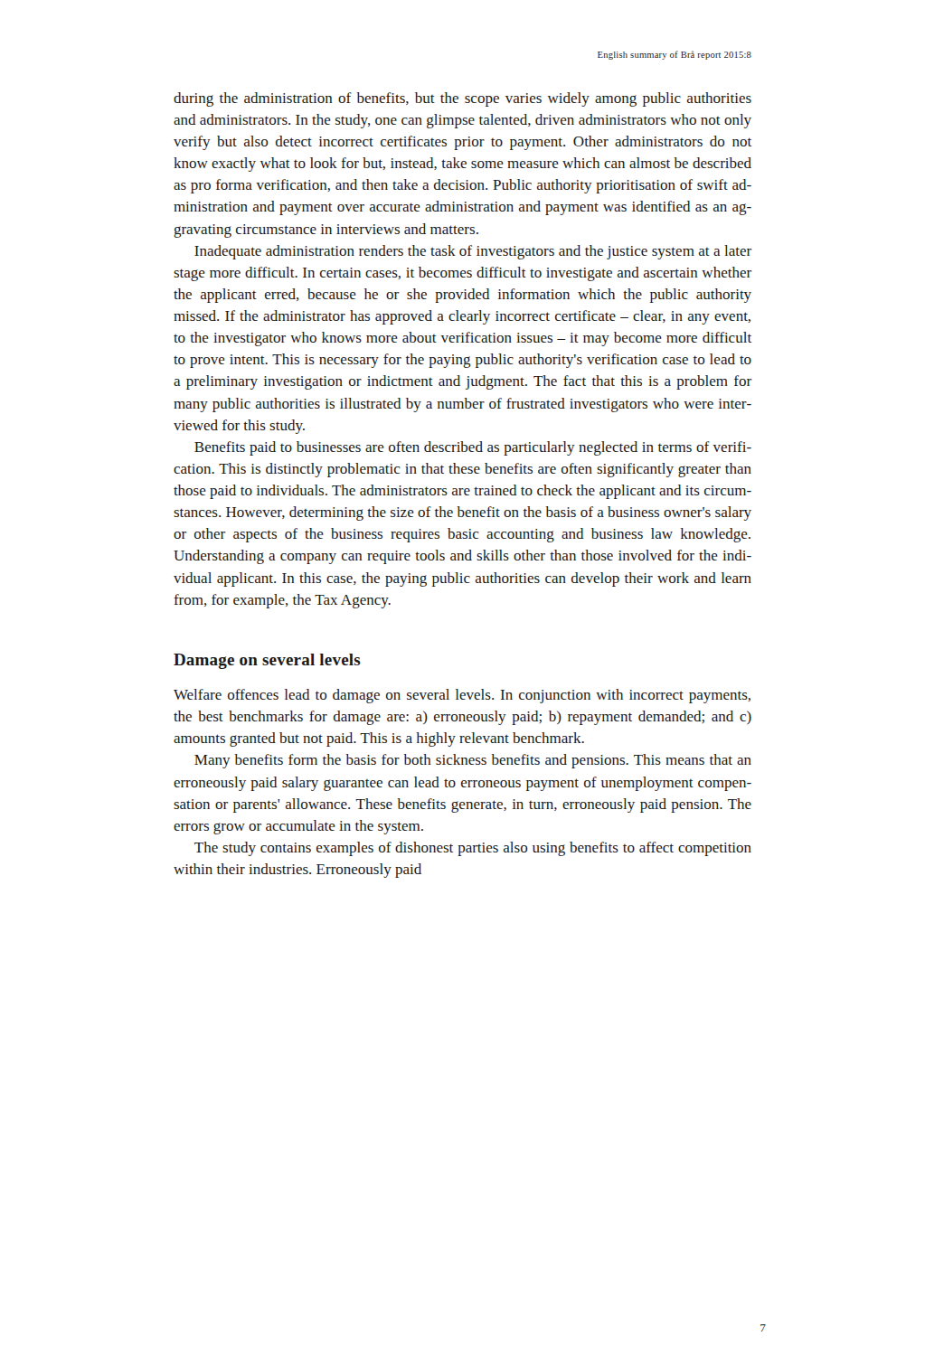English summary of Brå report 2015:8
during the administration of benefits, but the scope varies widely among public authorities and administrators. In the study, one can glimpse talented, driven administrators who not only verify but also detect incorrect certificates prior to payment. Other administrators do not know exactly what to look for but, instead, take some measure which can almost be described as pro forma verification, and then take a decision. Public authority prioritisation of swift administration and payment over accurate administration and payment was identified as an aggravating circumstance in interviews and matters.
Inadequate administration renders the task of investigators and the justice system at a later stage more difficult. In certain cases, it becomes difficult to investigate and ascertain whether the applicant erred, because he or she provided information which the public authority missed. If the administrator has approved a clearly incorrect certificate – clear, in any event, to the investigator who knows more about verification issues – it may become more difficult to prove intent. This is necessary for the paying public authority's verification case to lead to a preliminary investigation or indictment and judgment. The fact that this is a problem for many public authorities is illustrated by a number of frustrated investigators who were interviewed for this study.
Benefits paid to businesses are often described as particularly neglected in terms of verification. This is distinctly problematic in that these benefits are often significantly greater than those paid to individuals. The administrators are trained to check the applicant and its circumstances. However, determining the size of the benefit on the basis of a business owner's salary or other aspects of the business requires basic accounting and business law knowledge. Understanding a company can require tools and skills other than those involved for the individual applicant. In this case, the paying public authorities can develop their work and learn from, for example, the Tax Agency.
Damage on several levels
Welfare offences lead to damage on several levels. In conjunction with incorrect payments, the best benchmarks for damage are: a) erroneously paid; b) repayment demanded; and c) amounts granted but not paid. This is a highly relevant benchmark.
Many benefits form the basis for both sickness benefits and pensions. This means that an erroneously paid salary guarantee can lead to erroneous payment of unemployment compensation or parents' allowance. These benefits generate, in turn, erroneously paid pension. The errors grow or accumulate in the system.
The study contains examples of dishonest parties also using benefits to affect competition within their industries. Erroneously paid
7